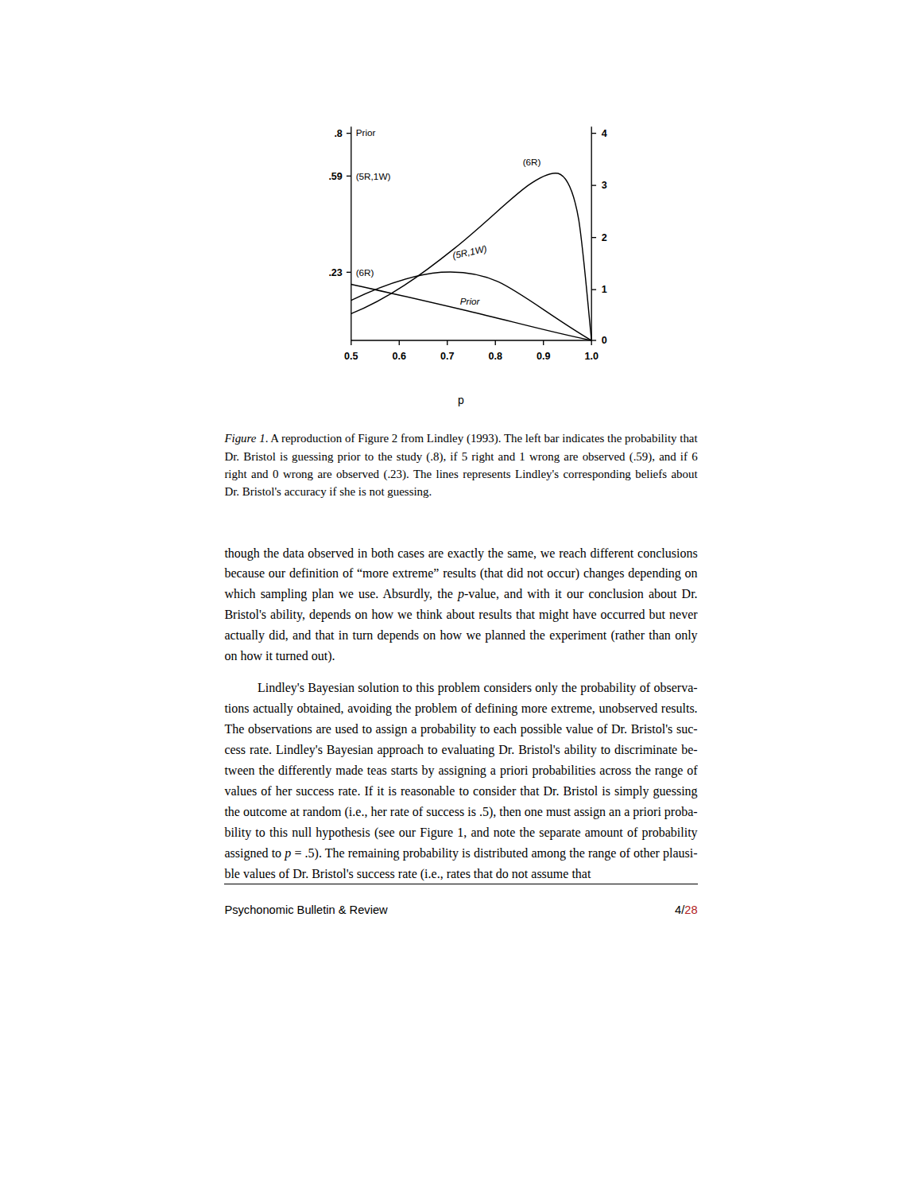.8 .59 .23 Prior (5R,1W) (6R) 4 3 2 1 0 0.5 0.6 0.7 0.8 0.9 1.0 (6R) (5R,1W) Prior
p
Figure 1. A reproduction of Figure 2 from Lindley (1993). The left bar indicates the probability that Dr. Bristol is guessing prior to the study (.8), if 5 right and 1 wrong are observed (.59), and if 6 right and 0 wrong are observed (.23). The lines represents Lindley's corresponding beliefs about Dr. Bristol's accuracy if she is not guessing.
though the data observed in both cases are exactly the same, we reach different conclusions because our definition of “more extreme” results (that did not occur) changes depending on which sampling plan we use. Absurdly, the p-value, and with it our conclusion about Dr. Bristol's ability, depends on how we think about results that might have occurred but never actually did, and that in turn depends on how we planned the experiment (rather than only on how it turned out).
Lindley's Bayesian solution to this problem considers only the probability of observations actually obtained, avoiding the problem of defining more extreme, unobserved results. The observations are used to assign a probability to each possible value of Dr. Bristol's success rate. Lindley's Bayesian approach to evaluating Dr. Bristol's ability to discriminate between the differently made teas starts by assigning a priori probabilities across the range of values of her success rate. If it is reasonable to consider that Dr. Bristol is simply guessing the outcome at random (i.e., her rate of success is .5), then one must assign an a priori probability to this null hypothesis (see our Figure 1, and note the separate amount of probability assigned to p = .5). The remaining probability is distributed among the range of other plausible values of Dr. Bristol's success rate (i.e., rates that do not assume that
Psychonomic Bulletin & Review 4/28